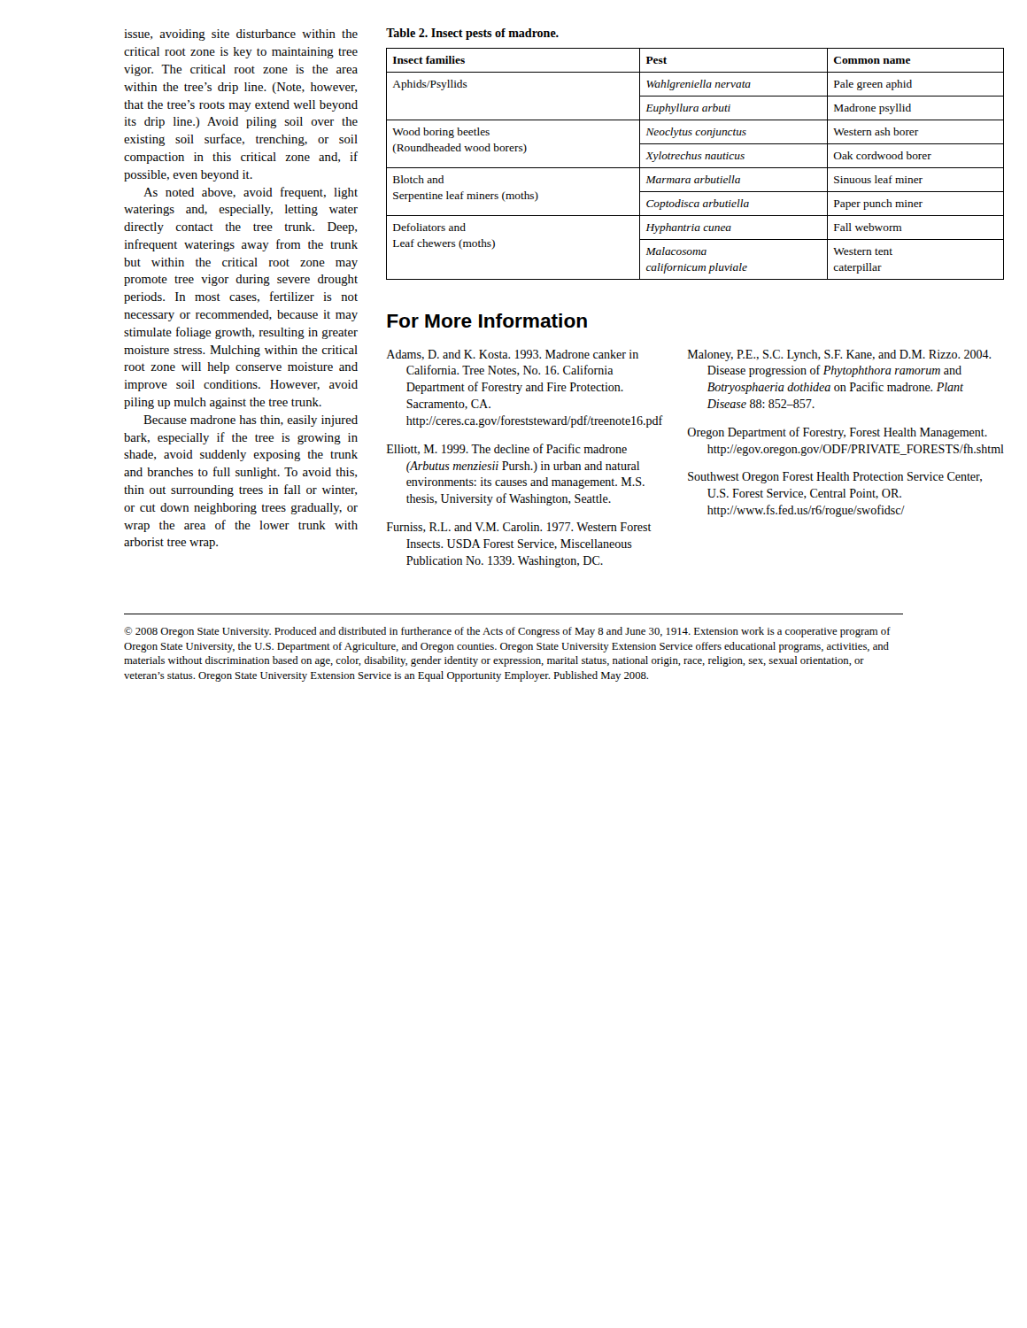issue, avoiding site disturbance within the critical root zone is key to maintaining tree vigor. The critical root zone is the area within the tree’s drip line. (Note, however, that the tree’s roots may extend well beyond its drip line.) Avoid piling soil over the existing soil surface, trenching, or soil compaction in this critical zone and, if possible, even beyond it.
As noted above, avoid frequent, light waterings and, especially, letting water directly contact the tree trunk. Deep, infrequent waterings away from the trunk but within the critical root zone may promote tree vigor during severe drought periods. In most cases, fertilizer is not necessary or recommended, because it may stimulate foliage growth, resulting in greater moisture stress. Mulching within the critical root zone will help conserve moisture and improve soil conditions. However, avoid piling up mulch against the tree trunk.
Because madrone has thin, easily injured bark, especially if the tree is growing in shade, avoid suddenly exposing the trunk and branches to full sunlight. To avoid this, thin out surrounding trees in fall or winter, or cut down neighboring trees gradually, or wrap the area of the lower trunk with arborist tree wrap.
Table 2. Insect pests of madrone.
| Insect families | Pest | Common name |
| --- | --- | --- |
| Aphids/Psyllids | Wahlgreniella nervata | Pale green aphid |
| Euphyllura arbuti | Madrone psyllid |
| Wood boring beetles (Roundheaded wood borers) | Neoclytus conjunctus | Western ash borer |
| Xylotrechus nauticus | Oak cordwood borer |
| Blotch and Serpentine leaf miners (moths) | Marmara arbutiella | Sinuous leaf miner |
| Coptodisca arbutiella | Paper punch miner |
| Defoliators and Leaf chewers (moths) | Hyphantria cunea | Fall webworm |
| Malacosoma californicum pluviale | Western tent caterpillar |
For More Information
Adams, D. and K. Kosta. 1993. Madrone canker in California. Tree Notes, No. 16. California Department of Forestry and Fire Protection. Sacramento, CA. http://ceres.ca.gov/foreststeward/pdf/treenote16.pdf
Elliott, M. 1999. The decline of Pacific madrone (Arbutus menziesii Pursh.) in urban and natural environments: its causes and management. M.S. thesis, University of Washington, Seattle.
Furniss, R.L. and V.M. Carolin. 1977. Western Forest Insects. USDA Forest Service, Miscellaneous Publication No. 1339. Washington, DC.
Maloney, P.E., S.C. Lynch, S.F. Kane, and D.M. Rizzo. 2004. Disease progression of Phytophthora ramorum and Botryosphaeria dothidea on Pacific madrone. Plant Disease 88: 852–857.
Oregon Department of Forestry, Forest Health Management. http://egov.oregon.gov/ODF/PRIVATE_FORESTS/fh.shtml
Southwest Oregon Forest Health Protection Service Center, U.S. Forest Service, Central Point, OR. http://www.fs.fed.us/r6/rogue/swofidsc/
© 2008 Oregon State University. Produced and distributed in furtherance of the Acts of Congress of May 8 and June 30, 1914. Extension work is a cooperative program of Oregon State University, the U.S. Department of Agriculture, and Oregon counties. Oregon State University Extension Service offers educational programs, activities, and materials without discrimination based on age, color, disability, gender identity or expression, marital status, national origin, race, religion, sex, sexual orientation, or veteran’s status. Oregon State University Extension Service is an Equal Opportunity Employer. Published May 2008.